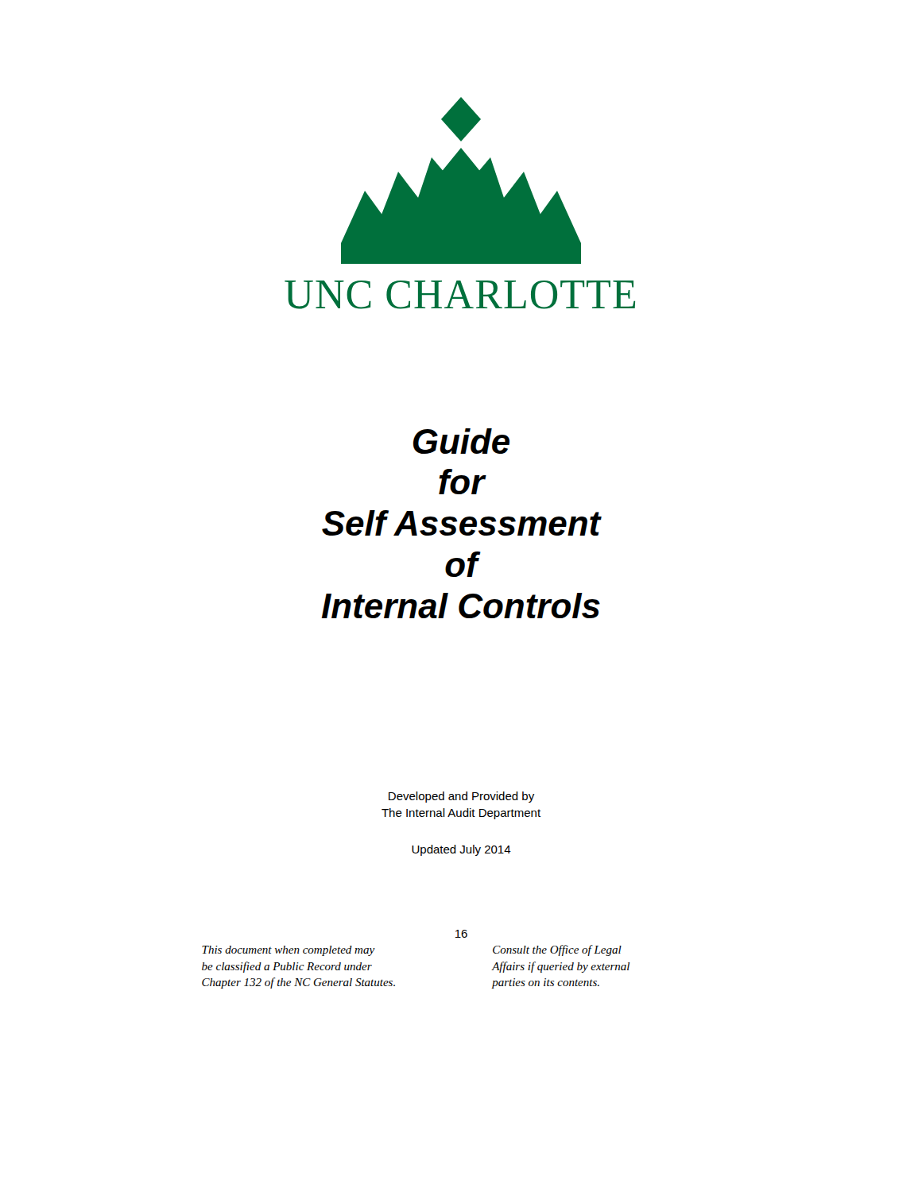UNC CHARLOTTE
Guide
for
Self Assessment
of
Internal Controls
Developed and Provided by
The Internal Audit Department
Updated July 2014
16
This document when completed may
be classified a Public Record under
Chapter 132 of the NC General Statutes.
Consult the Office of Legal
Affairs if queried by external
parties on its contents.